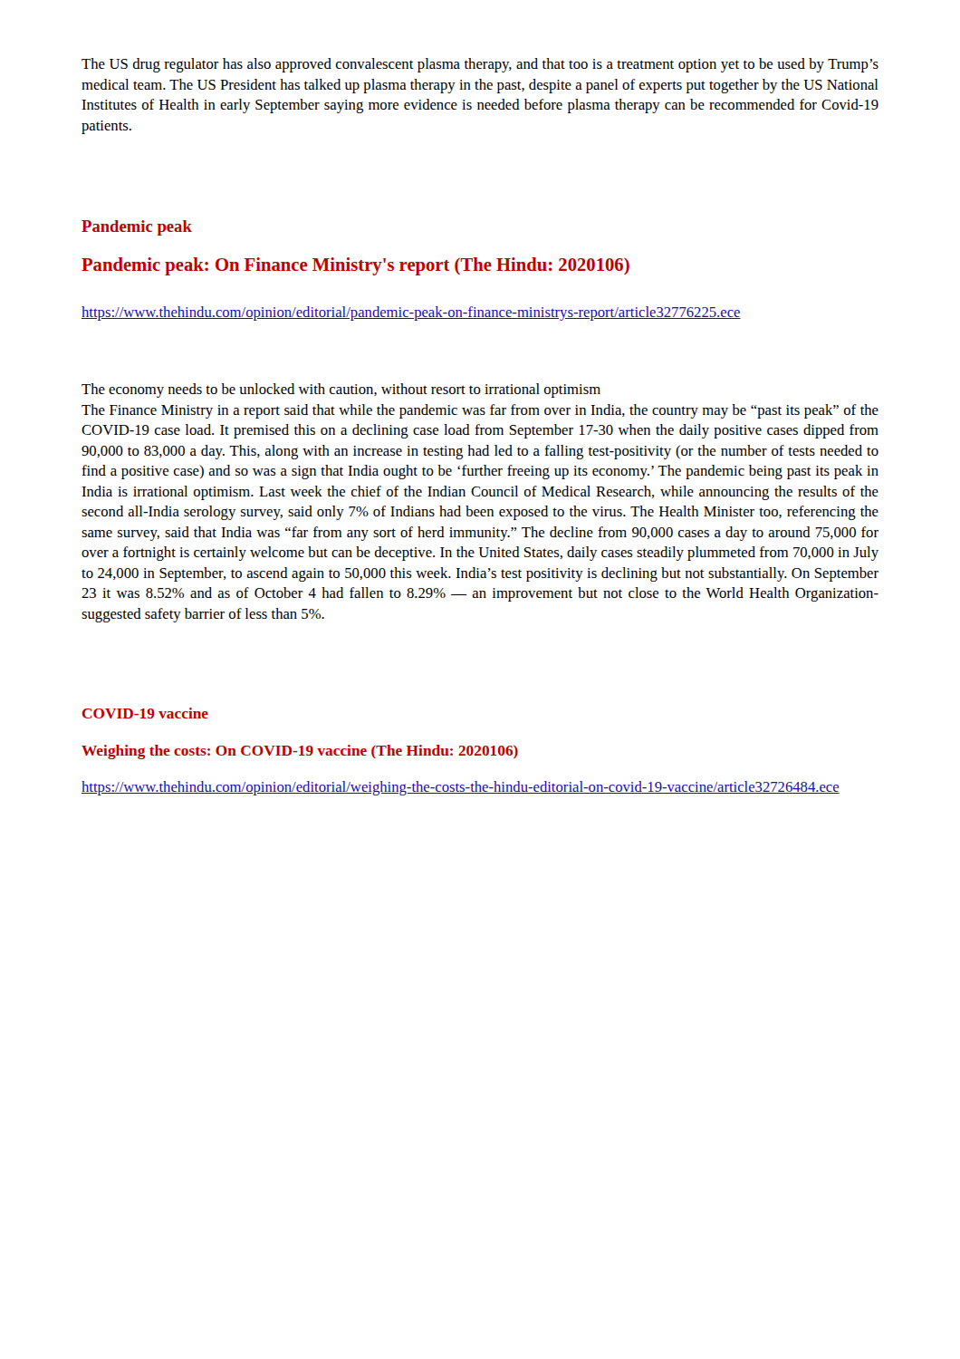The US drug regulator has also approved convalescent plasma therapy, and that too is a treatment option yet to be used by Trump’s medical team. The US President has talked up plasma therapy in the past, despite a panel of experts put together by the US National Institutes of Health in early September saying more evidence is needed before plasma therapy can be recommended for Covid-19 patients.
Pandemic peak
Pandemic peak: On Finance Ministry's report (The Hindu: 2020106)
https://www.thehindu.com/opinion/editorial/pandemic-peak-on-finance-ministrys-report/article32776225.ece
The economy needs to be unlocked with caution, without resort to irrational optimism
The Finance Ministry in a report said that while the pandemic was far from over in India, the country may be “past its peak” of the COVID-19 case load. It premised this on a declining case load from September 17-30 when the daily positive cases dipped from 90,000 to 83,000 a day. This, along with an increase in testing had led to a falling test-positivity (or the number of tests needed to find a positive case) and so was a sign that India ought to be ‘further freeing up its economy.’ The pandemic being past its peak in India is irrational optimism. Last week the chief of the Indian Council of Medical Research, while announcing the results of the second all-India serology survey, said only 7% of Indians had been exposed to the virus. The Health Minister too, referencing the same survey, said that India was “far from any sort of herd immunity.” The decline from 90,000 cases a day to around 75,000 for over a fortnight is certainly welcome but can be deceptive. In the United States, daily cases steadily plummeted from 70,000 in July to 24,000 in September, to ascend again to 50,000 this week. India’s test positivity is declining but not substantially. On September 23 it was 8.52% and as of October 4 had fallen to 8.29% — an improvement but not close to the World Health Organization-suggested safety barrier of less than 5%.
COVID-19 vaccine
Weighing the costs: On COVID-19 vaccine (The Hindu: 2020106)
https://www.thehindu.com/opinion/editorial/weighing-the-costs-the-hindu-editorial-on-covid-19-vaccine/article32726484.ece